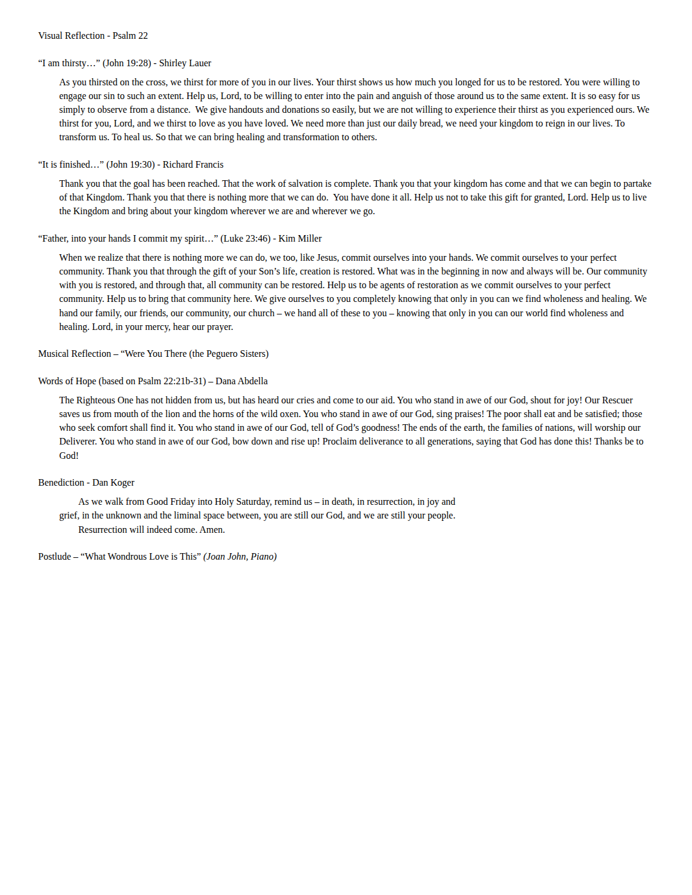Visual Reflection - Psalm 22
“I am thirsty…” (John 19:28) - Shirley Lauer
As you thirsted on the cross, we thirst for more of you in our lives. Your thirst shows us how much you longed for us to be restored. You were willing to engage our sin to such an extent. Help us, Lord, to be willing to enter into the pain and anguish of those around us to the same extent. It is so easy for us simply to observe from a distance. We give handouts and donations so easily, but we are not willing to experience their thirst as you experienced ours. We thirst for you, Lord, and we thirst to love as you have loved. We need more than just our daily bread, we need your kingdom to reign in our lives. To transform us. To heal us. So that we can bring healing and transformation to others.
“It is finished…” (John 19:30) - Richard Francis
Thank you that the goal has been reached. That the work of salvation is complete. Thank you that your kingdom has come and that we can begin to partake of that Kingdom. Thank you that there is nothing more that we can do. You have done it all. Help us not to take this gift for granted, Lord. Help us to live the Kingdom and bring about your kingdom wherever we are and wherever we go.
“Father, into your hands I commit my spirit…” (Luke 23:46) - Kim Miller
When we realize that there is nothing more we can do, we too, like Jesus, commit ourselves into your hands. We commit ourselves to your perfect community. Thank you that through the gift of your Son’s life, creation is restored. What was in the beginning in now and always will be. Our community with you is restored, and through that, all community can be restored. Help us to be agents of restoration as we commit ourselves to your perfect community. Help us to bring that community here. We give ourselves to you completely knowing that only in you can we find wholeness and healing. We hand our family, our friends, our community, our church – we hand all of these to you – knowing that only in you can our world find wholeness and healing. Lord, in your mercy, hear our prayer.
Musical Reflection – “Were You There (the Peguero Sisters)
Words of Hope (based on Psalm 22:21b-31) – Dana Abdella
The Righteous One has not hidden from us, but has heard our cries and come to our aid. You who stand in awe of our God, shout for joy! Our Rescuer saves us from mouth of the lion and the horns of the wild oxen. You who stand in awe of our God, sing praises! The poor shall eat and be satisfied; those who seek comfort shall find it. You who stand in awe of our God, tell of God’s goodness! The ends of the earth, the families of nations, will worship our Deliverer. You who stand in awe of our God, bow down and rise up! Proclaim deliverance to all generations, saying that God has done this! Thanks be to God!
Benediction - Dan Koger
As we walk from Good Friday into Holy Saturday, remind us – in death, in resurrection, in joy and grief, in the unknown and the liminal space between, you are still our God, and we are still your people. Resurrection will indeed come. Amen.
Postlude – “What Wondrous Love is This” (Joan John, Piano)